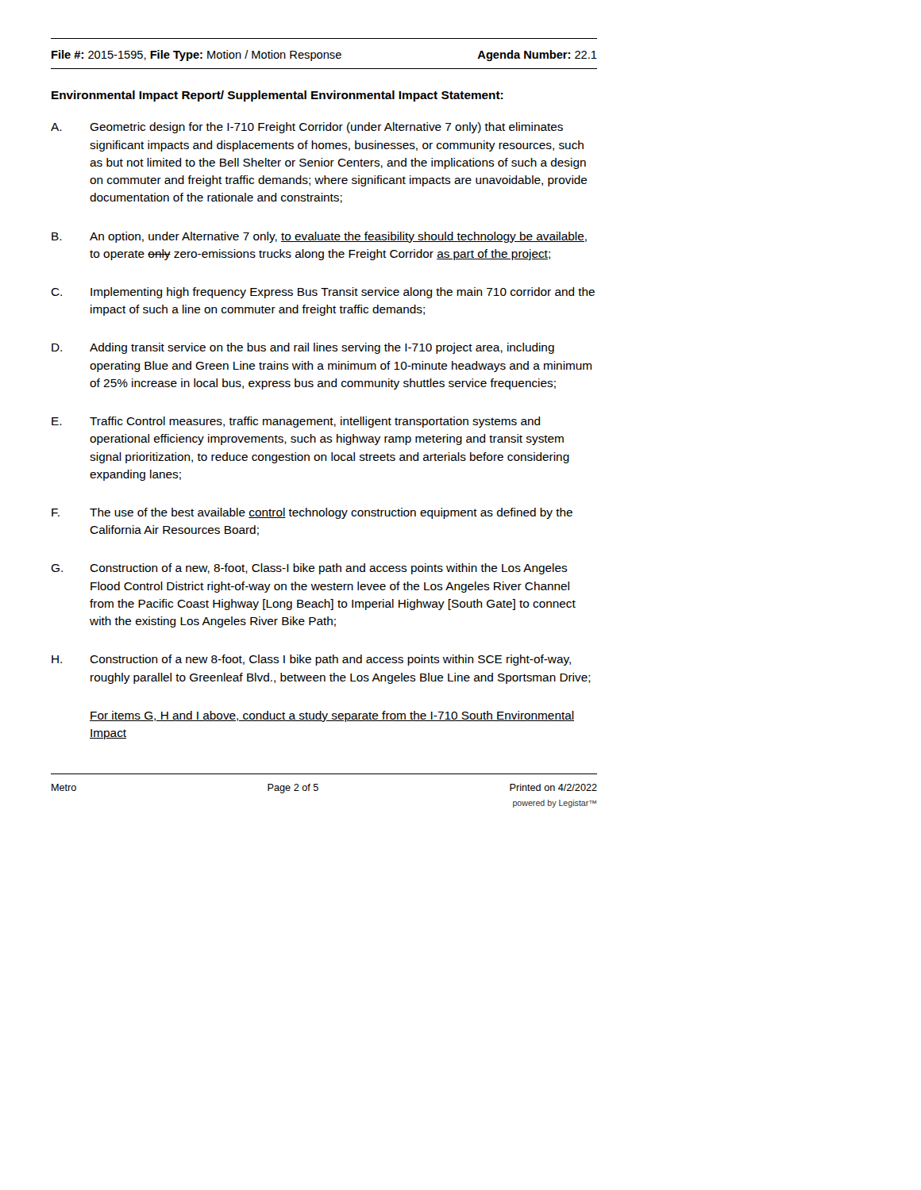File #: 2015-1595, File Type: Motion / Motion Response
Agenda Number: 22.1
Environmental Impact Report/ Supplemental Environmental Impact Statement:
A. Geometric design for the I-710 Freight Corridor (under Alternative 7 only) that eliminates significant impacts and displacements of homes, businesses, or community resources, such as but not limited to the Bell Shelter or Senior Centers, and the implications of such a design on commuter and freight traffic demands; where significant impacts are unavoidable, provide documentation of the rationale and constraints;
B. An option, under Alternative 7 only, to evaluate the feasibility should technology be available, to operate only zero-emissions trucks along the Freight Corridor as part of the project;
C. Implementing high frequency Express Bus Transit service along the main 710 corridor and the impact of such a line on commuter and freight traffic demands;
D. Adding transit service on the bus and rail lines serving the I-710 project area, including operating Blue and Green Line trains with a minimum of 10-minute headways and a minimum of 25% increase in local bus, express bus and community shuttles service frequencies;
E. Traffic Control measures, traffic management, intelligent transportation systems and operational efficiency improvements, such as highway ramp metering and transit system signal prioritization, to reduce congestion on local streets and arterials before considering expanding lanes;
F. The use of the best available control technology construction equipment as defined by the California Air Resources Board;
G. Construction of a new, 8-foot, Class-I bike path and access points within the Los Angeles Flood Control District right-of-way on the western levee of the Los Angeles River Channel from the Pacific Coast Highway [Long Beach] to Imperial Highway [South Gate] to connect with the existing Los Angeles River Bike Path;
H. Construction of a new 8-foot, Class I bike path and access points within SCE right-of-way, roughly parallel to Greenleaf Blvd., between the Los Angeles Blue Line and Sportsman Drive;
For items G, H and I above, conduct a study separate from the I-710 South Environmental Impact
Metro
Page 2 of 5
Printed on 4/2/2022
powered by Legistar™